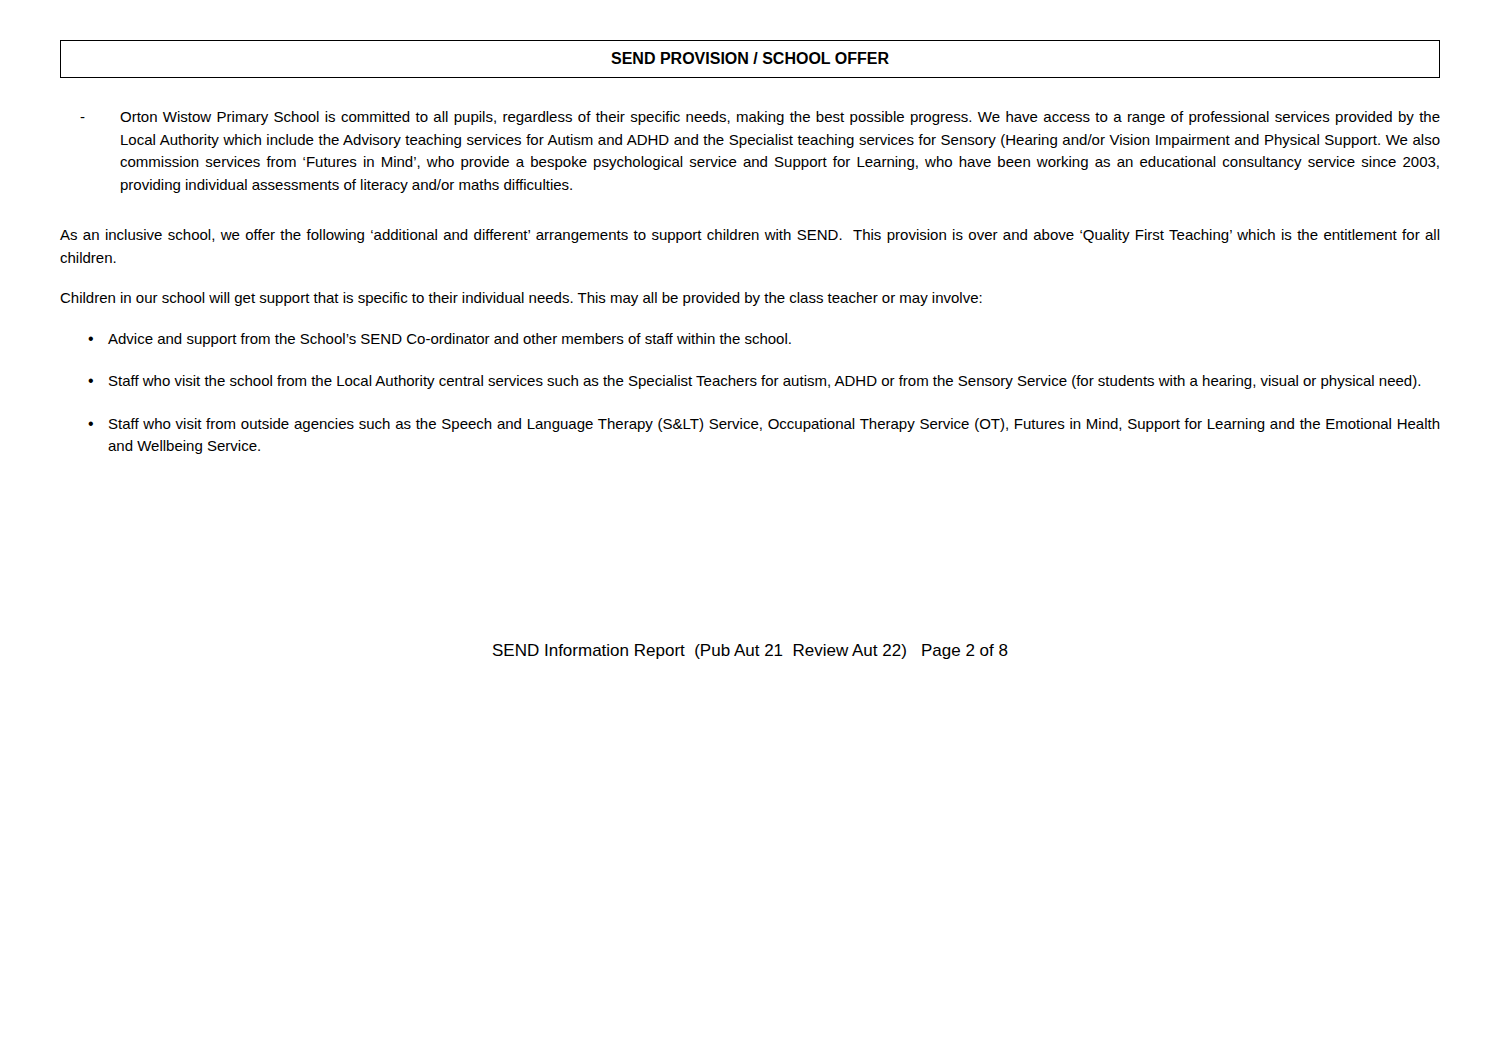SEND PROVISION / SCHOOL OFFER
-
Orton Wistow Primary School is committed to all pupils, regardless of their specific needs, making the best possible progress. We have access to a range of professional services provided by the Local Authority which include the Advisory teaching services for Autism and ADHD and the Specialist teaching services for Sensory (Hearing and/or Vision Impairment and Physical Support. We also commission services from ‘Futures in Mind’, who provide a bespoke psychological service and Support for Learning, who have been working as an educational consultancy service since 2003, providing individual assessments of literacy and/or maths difficulties.
As an inclusive school, we offer the following ‘additional and different’ arrangements to support children with SEND. This provision is over and above ‘Quality First Teaching’ which is the entitlement for all children.
Children in our school will get support that is specific to their individual needs. This may all be provided by the class teacher or may involve:
Advice and support from the School’s SEND Co-ordinator and other members of staff within the school.
Staff who visit the school from the Local Authority central services such as the Specialist Teachers for autism, ADHD or from the Sensory Service (for students with a hearing, visual or physical need).
Staff who visit from outside agencies such as the Speech and Language Therapy (S&LT) Service, Occupational Therapy Service (OT), Futures in Mind, Support for Learning and the Emotional Health and Wellbeing Service.
SEND Information Report (Pub Aut 21 Review Aut 22) Page 2 of 8